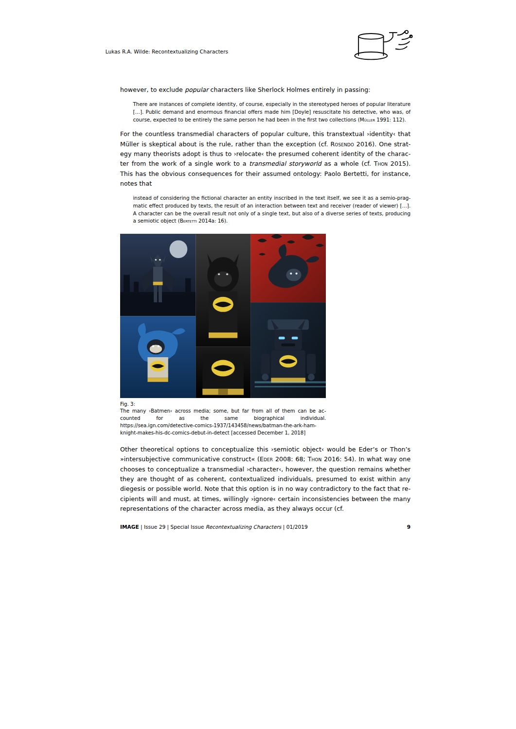Lukas R.A. Wilde: Recontextualizing Characters
however, to exclude popular characters like Sherlock Holmes entirely in passing:
There are instances of complete identity, of course, especially in the stereotyped heroes of popular literature […]. Public demand and enormous financial offers made him [Doyle] resuscitate his detective, who was, of course, expected to be entirely the same person he had been in the first two collections (Müller 1991: 112).
For the countless transmedial characters of popular culture, this transtextual ›identity‹ that Müller is skeptical about is the rule, rather than the exception (cf. Rosendo 2016). One strategy many theorists adopt is thus to ›relocate‹ the presumed coherent identity of the character from the work of a single work to a transmedial storyworld as a whole (cf. Thon 2015). This has the obvious consequences for their assumed ontology: Paolo Bertetti, for instance, notes that
instead of considering the fictional character an entity inscribed in the text itself, we see it as a semio-pragmatic effect produced by texts, the result of an interaction between text and receiver (reader of viewer) […]. A character can be the overall result not only of a single text, but also of a diverse series of texts, producing a semiotic object (Bertetti 2014a: 16).
Fig. 3: The many ›Batmen‹ across media; some, but far from all of them can be accounted for as the same biographical individual. https://sea.ign.com/detective-comics-1937/143458/news/batman-the-ark-ham-knight-makes-his-dc-comics-debut-in-detect [accessed December 1, 2018]
Other theoretical options to conceptualize this ›semiotic object‹ would be Eder’s or Thon’s »intersubjective communicative construct« (Eder 2008: 68; Thon 2016: 54). In what way one chooses to conceptualize a transmedial ›character‹, however, the question remains whether they are thought of as coherent, contextualized individuals, presumed to exist within any diegesis or possible world. Note that this option is in no way contradictory to the fact that recipients will and must, at times, willingly ›ignore‹ certain inconsistencies between the many representations of the character across media, as they always occur (cf.
IMAGE | Issue 29 | Special Issue Recontextualizing Characters | 01/2019
9